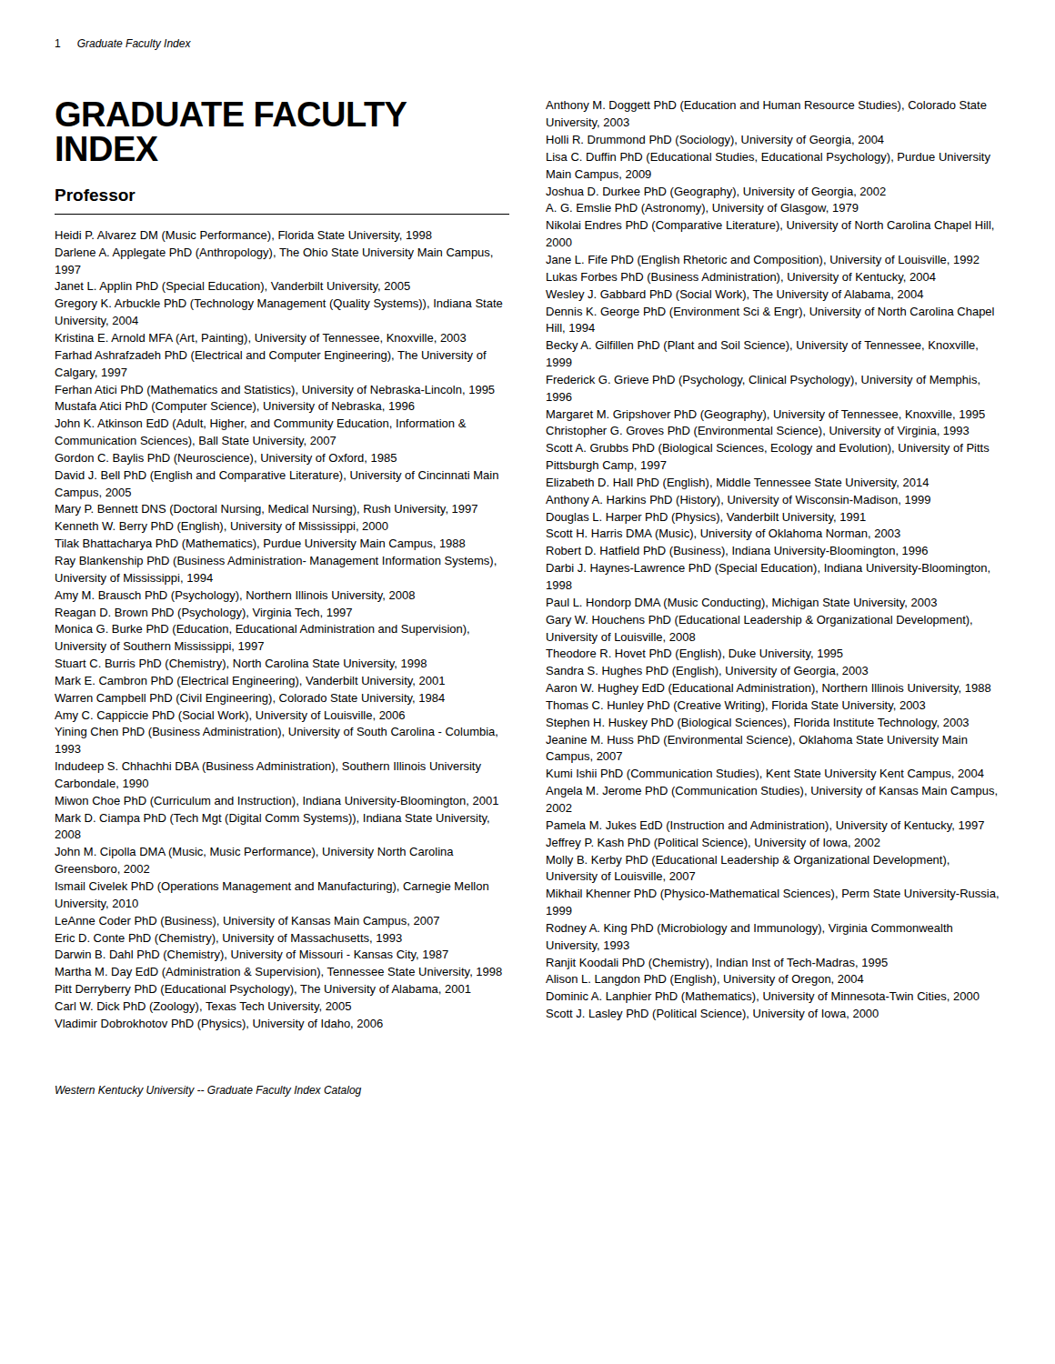1 Graduate Faculty Index
GRADUATE FACULTY INDEX
Professor
Heidi P. Alvarez DM (Music Performance), Florida State University, 1998
Darlene A. Applegate PhD (Anthropology), The Ohio State University Main Campus, 1997
Janet L. Applin PhD (Special Education), Vanderbilt University, 2005
Gregory K. Arbuckle PhD (Technology Management (Quality Systems)), Indiana State University, 2004
Kristina E. Arnold MFA (Art, Painting), University of Tennessee, Knoxville, 2003
Farhad Ashrafzadeh PhD (Electrical and Computer Engineering), The University of Calgary, 1997
Ferhan Atici PhD (Mathematics and Statistics), University of Nebraska-Lincoln, 1995
Mustafa Atici PhD (Computer Science), University of Nebraska, 1996
John K. Atkinson EdD (Adult, Higher, and Community Education, Information & Communication Sciences), Ball State University, 2007
Gordon C. Baylis PhD (Neuroscience), University of Oxford, 1985
David J. Bell PhD (English and Comparative Literature), University of Cincinnati Main Campus, 2005
Mary P. Bennett DNS (Doctoral Nursing, Medical Nursing), Rush University, 1997
Kenneth W. Berry PhD (English), University of Mississippi, 2000
Tilak Bhattacharya PhD (Mathematics), Purdue University Main Campus, 1988
Ray Blankenship PhD (Business Administration- Management Information Systems), University of Mississippi, 1994
Amy M. Brausch PhD (Psychology), Northern Illinois University, 2008
Reagan D. Brown PhD (Psychology), Virginia Tech, 1997
Monica G. Burke PhD (Education, Educational Administration and Supervision), University of Southern Mississippi, 1997
Stuart C. Burris PhD (Chemistry), North Carolina State University, 1998
Mark E. Cambron PhD (Electrical Engineering), Vanderbilt University, 2001
Warren Campbell PhD (Civil Engineering), Colorado State University, 1984
Amy C. Cappiccie PhD (Social Work), University of Louisville, 2006
Yining Chen PhD (Business Administration), University of South Carolina - Columbia, 1993
Indudeep S. Chhachhi DBA (Business Administration), Southern Illinois University Carbondale, 1990
Miwon Choe PhD (Curriculum and Instruction), Indiana University-Bloomington, 2001
Mark D. Ciampa PhD (Tech Mgt (Digital Comm Systems)), Indiana State University, 2008
John M. Cipolla DMA (Music, Music Performance), University North Carolina Greensboro, 2002
Ismail Civelek PhD (Operations Management and Manufacturing), Carnegie Mellon University, 2010
LeAnne Coder PhD (Business), University of Kansas Main Campus, 2007
Eric D. Conte PhD (Chemistry), University of Massachusetts, 1993
Darwin B. Dahl PhD (Chemistry), University of Missouri - Kansas City, 1987
Martha M. Day EdD (Administration & Supervision), Tennessee State University, 1998
Pitt Derryberry PhD (Educational Psychology), The University of Alabama, 2001
Carl W. Dick PhD (Zoology), Texas Tech University, 2005
Vladimir Dobrokhotov PhD (Physics), University of Idaho, 2006
Anthony M. Doggett PhD (Education and Human Resource Studies), Colorado State University, 2003
Holli R. Drummond PhD (Sociology), University of Georgia, 2004
Lisa C. Duffin PhD (Educational Studies, Educational Psychology), Purdue University Main Campus, 2009
Joshua D. Durkee PhD (Geography), University of Georgia, 2002
A. G. Emslie PhD (Astronomy), University of Glasgow, 1979
Nikolai Endres PhD (Comparative Literature), University of North Carolina Chapel Hill, 2000
Jane L. Fife PhD (English Rhetoric and Composition), University of Louisville, 1992
Lukas Forbes PhD (Business Administration), University of Kentucky, 2004
Wesley J. Gabbard PhD (Social Work), The University of Alabama, 2004
Dennis K. George PhD (Environment Sci & Engr), University of North Carolina Chapel Hill, 1994
Becky A. Gilfillen PhD (Plant and Soil Science), University of Tennessee, Knoxville, 1999
Frederick G. Grieve PhD (Psychology, Clinical Psychology), University of Memphis, 1996
Margaret M. Gripshover PhD (Geography), University of Tennessee, Knoxville, 1995
Christopher G. Groves PhD (Environmental Science), University of Virginia, 1993
Scott A. Grubbs PhD (Biological Sciences, Ecology and Evolution), University of Pitts Pittsburgh Camp, 1997
Elizabeth D. Hall PhD (English), Middle Tennessee State University, 2014
Anthony A. Harkins PhD (History), University of Wisconsin-Madison, 1999
Douglas L. Harper PhD (Physics), Vanderbilt University, 1991
Scott H. Harris DMA (Music), University of Oklahoma Norman, 2003
Robert D. Hatfield PhD (Business), Indiana University-Bloomington, 1996
Darbi J. Haynes-Lawrence PhD (Special Education), Indiana University-Bloomington, 1998
Paul L. Hondorp DMA (Music Conducting), Michigan State University, 2003
Gary W. Houchens PhD (Educational Leadership & Organizational Development), University of Louisville, 2008
Theodore R. Hovet PhD (English), Duke University, 1995
Sandra S. Hughes PhD (English), University of Georgia, 2003
Aaron W. Hughey EdD (Educational Administration), Northern Illinois University, 1988
Thomas C. Hunley PhD (Creative Writing), Florida State University, 2003
Stephen H. Huskey PhD (Biological Sciences), Florida Institute Technology, 2003
Jeanine M. Huss PhD (Environmental Science), Oklahoma State University Main Campus, 2007
Kumi Ishii PhD (Communication Studies), Kent State University Kent Campus, 2004
Angela M. Jerome PhD (Communication Studies), University of Kansas Main Campus, 2002
Pamela M. Jukes EdD (Instruction and Administration), University of Kentucky, 1997
Jeffrey P. Kash PhD (Political Science), University of Iowa, 2002
Molly B. Kerby PhD (Educational Leadership & Organizational Development), University of Louisville, 2007
Mikhail Khenner PhD (Physico-Mathematical Sciences), Perm State University-Russia, 1999
Rodney A. King PhD (Microbiology and Immunology), Virginia Commonwealth University, 1993
Ranjit Koodali PhD (Chemistry), Indian Inst of Tech-Madras, 1995
Alison L. Langdon PhD (English), University of Oregon, 2004
Dominic A. Lanphier PhD (Mathematics), University of Minnesota-Twin Cities, 2000
Scott J. Lasley PhD (Political Science), University of Iowa, 2000
Western Kentucky University -- Graduate Faculty Index Catalog